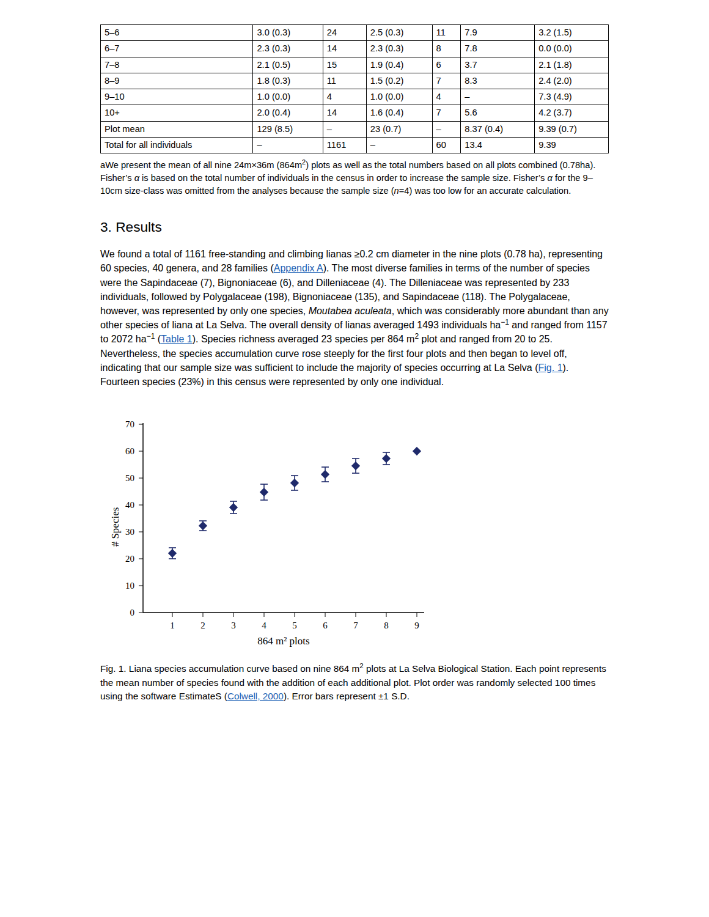| 5–6 | 3.0 (0.3) | 24 | 2.5 (0.3) | 11 | 7.9 | 3.2 (1.5) |
| 6–7 | 2.3 (0.3) | 14 | 2.3 (0.3) | 8 | 7.8 | 0.0 (0.0) |
| 7–8 | 2.1 (0.5) | 15 | 1.9 (0.4) | 6 | 3.7 | 2.1 (1.8) |
| 8–9 | 1.8 (0.3) | 11 | 1.5 (0.2) | 7 | 8.3 | 2.4 (2.0) |
| 9–10 | 1.0 (0.0) | 4 | 1.0 (0.0) | 4 | – | 7.3 (4.9) |
| 10+ | 2.0 (0.4) | 14 | 1.6 (0.4) | 7 | 5.6 | 4.2 (3.7) |
| Plot mean | 129 (8.5) | – | 23 (0.7) | – | 8.37 (0.4) | 9.39 (0.7) |
| Total for all individuals | – | 1161 | – | 60 | 13.4 | 9.39 |
aWe present the mean of all nine 24m×36m (864m2) plots as well as the total numbers based on all plots combined (0.78ha). Fisher’s α is based on the total number of individuals in the census in order to increase the sample size. Fisher’s α for the 9–10cm size-class was omitted from the analyses because the sample size (n=4) was too low for an accurate calculation.
3. Results
We found a total of 1161 free-standing and climbing lianas ≥0.2 cm diameter in the nine plots (0.78 ha), representing 60 species, 40 genera, and 28 families (Appendix A). The most diverse families in terms of the number of species were the Sapindaceae (7), Bignoniaceae (6), and Dilleniaceae (4). The Dilleniaceae was represented by 233 individuals, followed by Polygalaceae (198), Bignoniaceae (135), and Sapindaceae (118). The Polygalaceae, however, was represented by only one species, Moutabea aculeata, which was considerably more abundant than any other species of liana at La Selva. The overall density of lianas averaged 1493 individuals ha−1 and ranged from 1157 to 2072 ha−1 (Table 1). Species richness averaged 23 species per 864 m2 plot and ranged from 20 to 25. Nevertheless, the species accumulation curve rose steeply for the first four plots and then began to level off, indicating that our sample size was sufficient to include the majority of species occurring at La Selva (Fig. 1). Fourteen species (23%) in this census were represented by only one individual.
0 10 20 30 40 50 60 70 1 2 3 4 5 6 7 8 9 # Species 864 m² plots
Fig. 1. Liana species accumulation curve based on nine 864 m2 plots at La Selva Biological Station. Each point represents the mean number of species found with the addition of each additional plot. Plot order was randomly selected 100 times using the software EstimateS (Colwell, 2000). Error bars represent ±1 S.D.